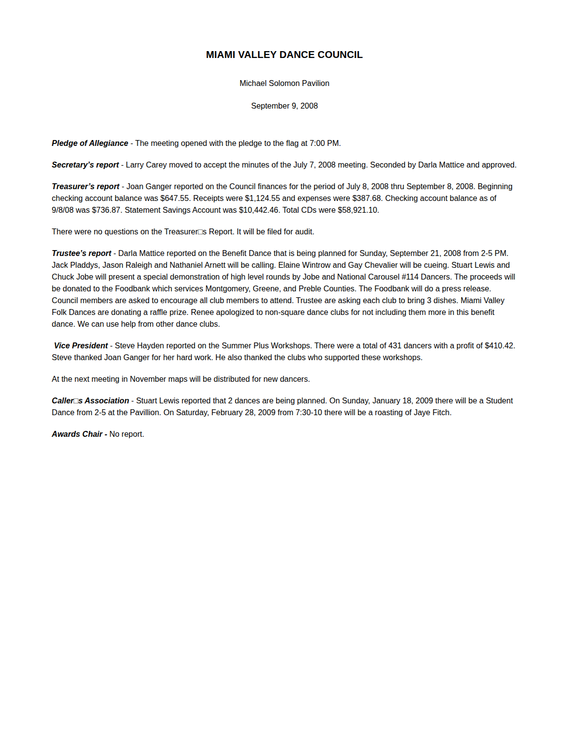MIAMI VALLEY DANCE COUNCIL
Michael Solomon Pavilion
September 9, 2008
Pledge of Allegiance - The meeting opened with the pledge to the flag at 7:00 PM.
Secretary’s report - Larry Carey moved to accept the minutes of the July 7, 2008 meeting. Seconded by Darla Mattice and approved.
Treasurer’s report - Joan Ganger reported on the Council finances for the period of July 8, 2008 thru September 8, 2008. Beginning checking account balance was $647.55. Receipts were $1,124.55 and expenses were $387.68. Checking account balance as of 9/8/08 was $736.87. Statement Savings Account was $10,442.46. Total CDs were $58,921.10.
There were no questions on the Treasurer□s Report. It will be filed for audit.
Trustee’s report - Darla Mattice reported on the Benefit Dance that is being planned for Sunday, September 21, 2008 from 2-5 PM. Jack Pladdys, Jason Raleigh and Nathaniel Arnett will be calling. Elaine Wintrow and Gay Chevalier will be cueing. Stuart Lewis and Chuck Jobe will present a special demonstration of high level rounds by Jobe and National Carousel #114 Dancers. The proceeds will be donated to the Foodbank which services Montgomery, Greene, and Preble Counties. The Foodbank will do a press release. Council members are asked to encourage all club members to attend. Trustee are asking each club to bring 3 dishes. Miami Valley Folk Dances are donating a raffle prize. Renee apologized to non-square dance clubs for not including them more in this benefit dance. We can use help from other dance clubs.
Vice President - Steve Hayden reported on the Summer Plus Workshops. There were a total of 431 dancers with a profit of $410.42. Steve thanked Joan Ganger for her hard work. He also thanked the clubs who supported these workshops.
At the next meeting in November maps will be distributed for new dancers.
Caller□s Association - Stuart Lewis reported that 2 dances are being planned. On Sunday, January 18, 2009 there will be a Student Dance from 2-5 at the Pavillion. On Saturday, February 28, 2009 from 7:30-10 there will be a roasting of Jaye Fitch.
Awards Chair - No report.